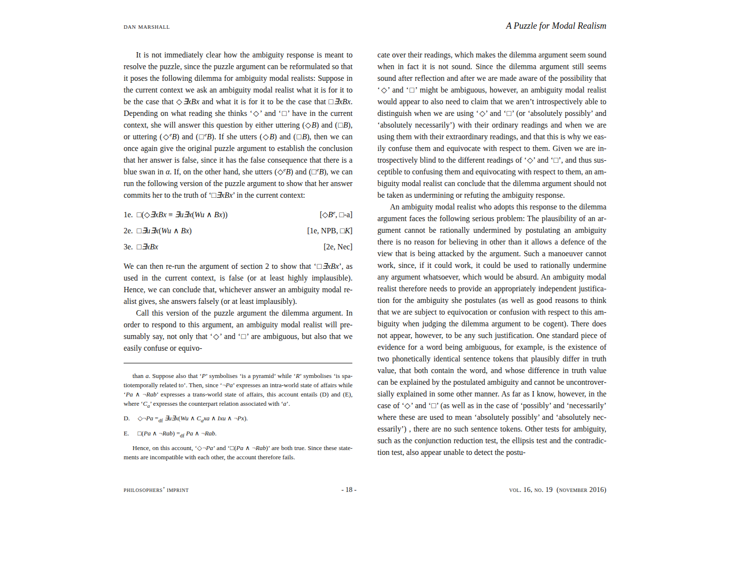dan marshall A Puzzle for Modal Realism
It is not immediately clear how the ambiguity response is meant to resolve the puzzle, since the puzzle argument can be reformulated so that it poses the following dilemma for ambiguity modal realists: Suppose in the current context we ask an ambiguity modal realist what it is for it to be the case that ◇∃xBx and what it is for it to be the case that □∃xBx. Depending on what reading she thinks ‘◇’ and ‘□’ have in the current context, she will answer this question by either uttering (◇B) and (□B), or uttering (◇eB) and (□eB). If she utters (◇B) and (□B), then we can once again give the original puzzle argument to establish the conclusion that her answer is false, since it has the false consequence that there is a blue swan in α. If, on the other hand, she utters (◇eB) and (□eB), we can run the following version of the puzzle argument to show that her answer commits her to the truth of ‘□∃xBx’ in the current context:
1e. □(◇∃xBx ≡ ∃u∃x(Wu ∧ Bx)) [◇Be, □-a]
2e. □∃u∃x(Wu ∧ Bx) [1e, NPB, □K]
3e. □∃xBx [2e, Nec]
We can then re-run the argument of section 2 to show that ‘□∃xBx’, as used in the current context, is false (or at least highly implausible). Hence, we can conclude that, whichever answer an ambiguity modal realist gives, she answers falsely (or at least implausibly).
Call this version of the puzzle argument the dilemma argument. In order to respond to this argument, an ambiguity modal realist will presumably say, not only that ‘◇’ and ‘□’ are ambiguous, but also that we easily confuse or equivo-
than a. Suppose also that ‘P’ symbolises ‘is a pyramid’ while ‘R’ symbolises ‘is spatiotemporally related to’. Then, since ‘¬Pa’ expresses an intra-world state of affairs while ‘Pa ∧ ¬Rab’ expresses a trans-world state of affairs, this account entails (D) and (E), where ‘Ca’ expresses the counterpart relation associated with ‘a’.
D. ◇¬Pa =df ∃u∃x(Wu ∧ Caxa ∧ Ixu ∧ ¬Px).
E. □(Pa ∧ ¬Rab) =df Pa ∧ ¬Rab.
Hence, on this account, ‘◇¬Pa’ and ‘□(Pa ∧ ¬Rab)’ are both true. Since these statements are incompatible with each other, the account therefore fails.
cate over their readings, which makes the dilemma argument seem sound when in fact it is not sound. Since the dilemma argument still seems sound after reflection and after we are made aware of the possibility that ‘◇’ and ‘□’ might be ambiguous, however, an ambiguity modal realist would appear to also need to claim that we aren’t introspectively able to distinguish when we are using ‘◇’ and ‘□’ (or ‘absolutely possibly’ and ‘absolutely necessarily’) with their ordinary readings and when we are using them with their extraordinary readings, and that this is why we easily confuse them and equivocate with respect to them. Given we are introspectively blind to the different readings of ‘◇’ and ‘□’, and thus susceptible to confusing them and equivocating with respect to them, an ambiguity modal realist can conclude that the dilemma argument should not be taken as undermining or refuting the ambiguity response.
An ambiguity modal realist who adopts this response to the dilemma argument faces the following serious problem: The plausibility of an argument cannot be rationally undermined by postulating an ambiguity there is no reason for believing in other than it allows a defence of the view that is being attacked by the argument. Such a manoeuver cannot work, since, if it could work, it could be used to rationally undermine any argument whatsoever, which would be absurd. An ambiguity modal realist therefore needs to provide an appropriately independent justification for the ambiguity she postulates (as well as good reasons to think that we are subject to equivocation or confusion with respect to this ambiguity when judging the dilemma argument to be cogent). There does not appear, however, to be any such justification. One standard piece of evidence for a word being ambiguous, for example, is the existence of two phonetically identical sentence tokens that plausibly differ in truth value, that both contain the word, and whose difference in truth value can be explained by the postulated ambiguity and cannot be uncontroversially explained in some other manner. As far as I know, however, in the case of ‘◇’ and ‘□’ (as well as in the case of ‘possibly’ and ‘necessarily’ where these are used to mean ‘absolutely possibly’ and ‘absolutely necessarily’) , there are no such sentence tokens. Other tests for ambiguity, such as the conjunction reduction test, the ellipsis test and the contradiction test, also appear unable to detect the postu-
philosophers’ imprint - 18 - vol. 16, no. 19 (november 2016)